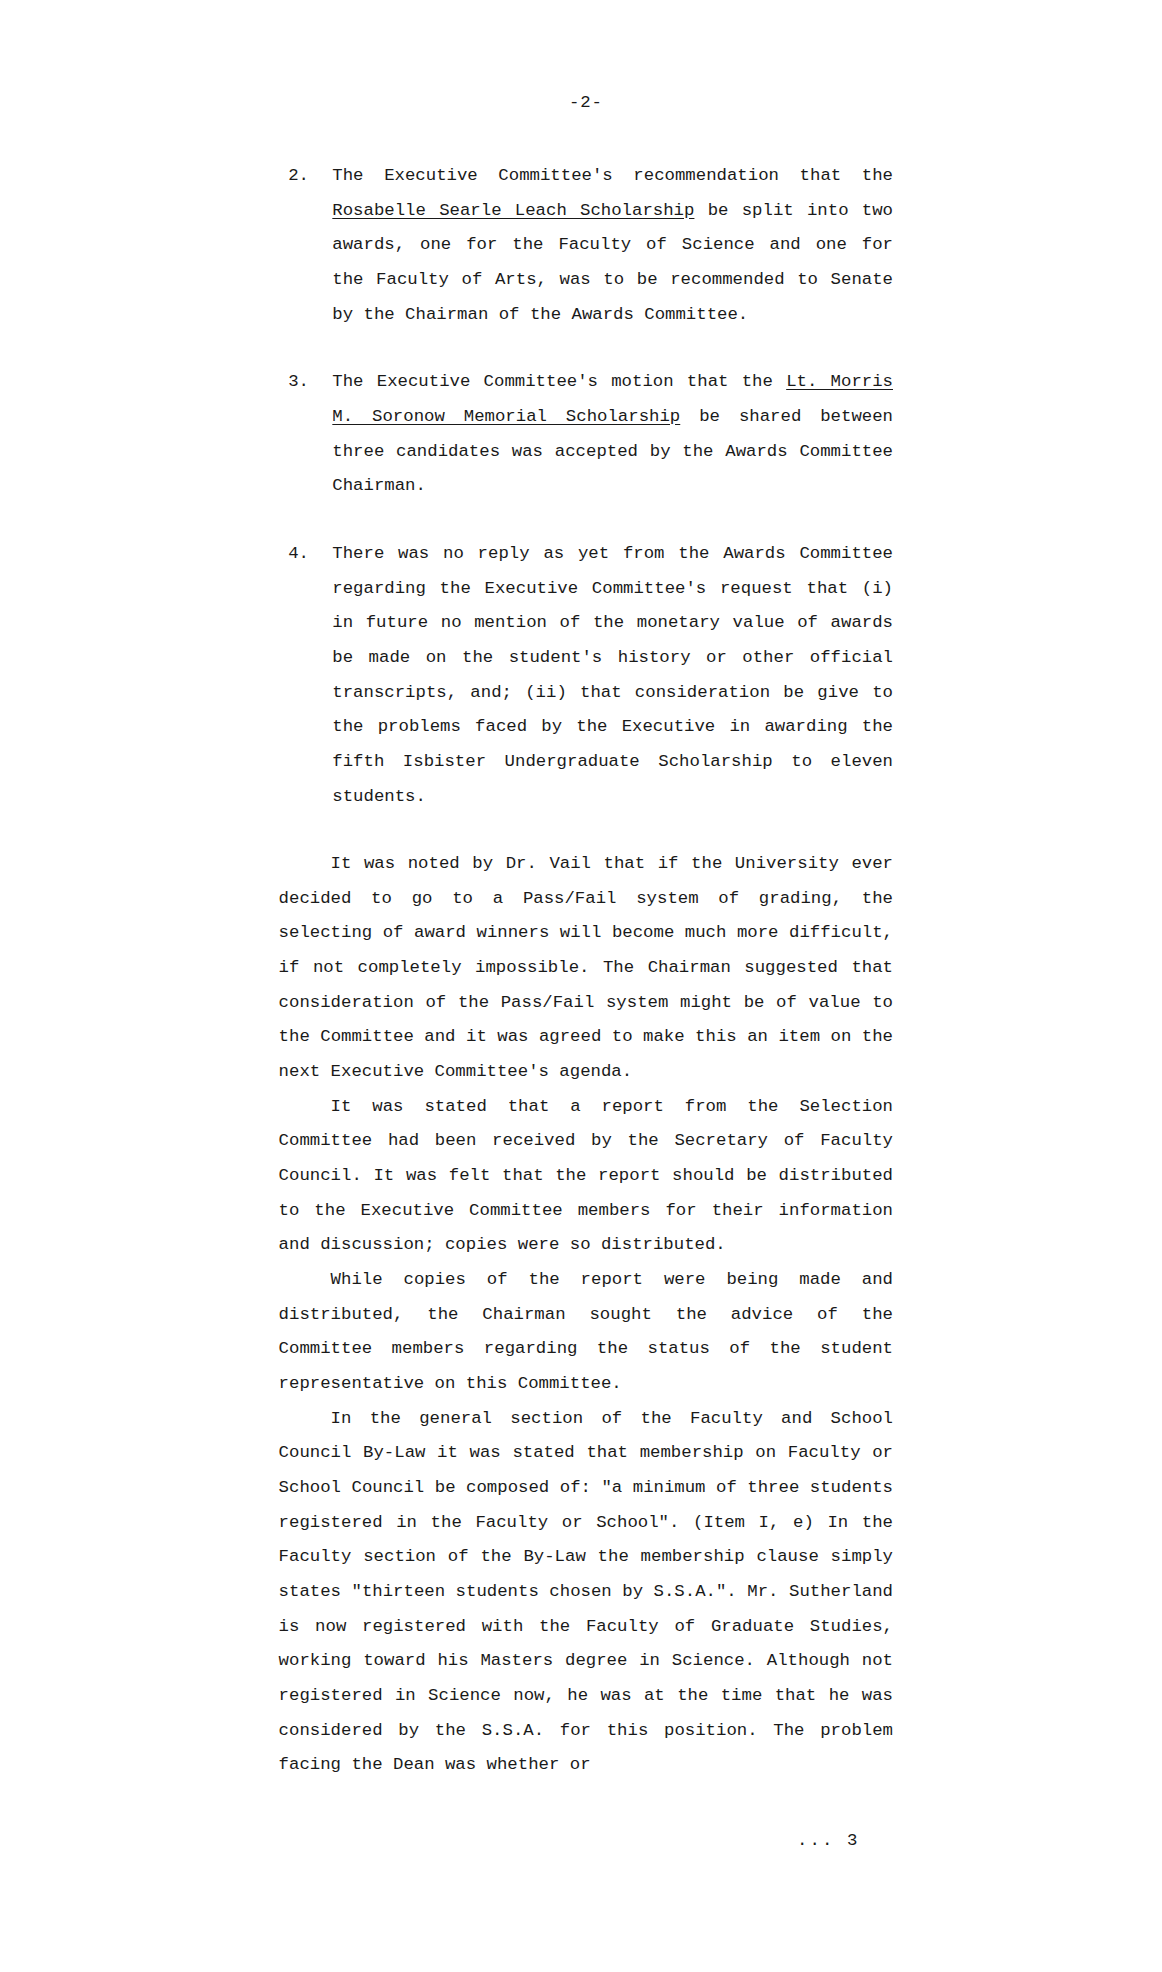-2-
2. The Executive Committee's recommendation that the Rosabelle Searle Leach Scholarship be split into two awards, one for the Faculty of Science and one for the Faculty of Arts, was to be recommended to Senate by the Chairman of the Awards Committee.
3. The Executive Committee's motion that the Lt. Morris M. Soronow Memorial Scholarship be shared between three candidates was accepted by the Awards Committee Chairman.
4. There was no reply as yet from the Awards Committee regarding the Executive Committee's request that (i) in future no mention of the monetary value of awards be made on the student's history or other official transcripts, and; (ii) that consideration be give to the problems faced by the Executive in awarding the fifth Isbister Undergraduate Scholarship to eleven students.
It was noted by Dr. Vail that if the University ever decided to go to a Pass/Fail system of grading, the selecting of award winners will become much more difficult, if not completely impossible. The Chairman suggested that consideration of the Pass/Fail system might be of value to the Committee and it was agreed to make this an item on the next Executive Committee's agenda.
It was stated that a report from the Selection Committee had been received by the Secretary of Faculty Council. It was felt that the report should be distributed to the Executive Committee members for their information and discussion; copies were so distributed.
While copies of the report were being made and distributed, the Chairman sought the advice of the Committee members regarding the status of the student representative on this Committee.
In the general section of the Faculty and School Council By-Law it was stated that membership on Faculty or School Council be composed of: "a minimum of three students registered in the Faculty or School". (Item I, e) In the Faculty section of the By-Law the membership clause simply states "thirteen students chosen by S.S.A.". Mr. Sutherland is now registered with the Faculty of Graduate Studies, working toward his Masters degree in Science. Although not registered in Science now, he was at the time that he was considered by the S.S.A. for this position. The problem facing the Dean was whether or
... 3